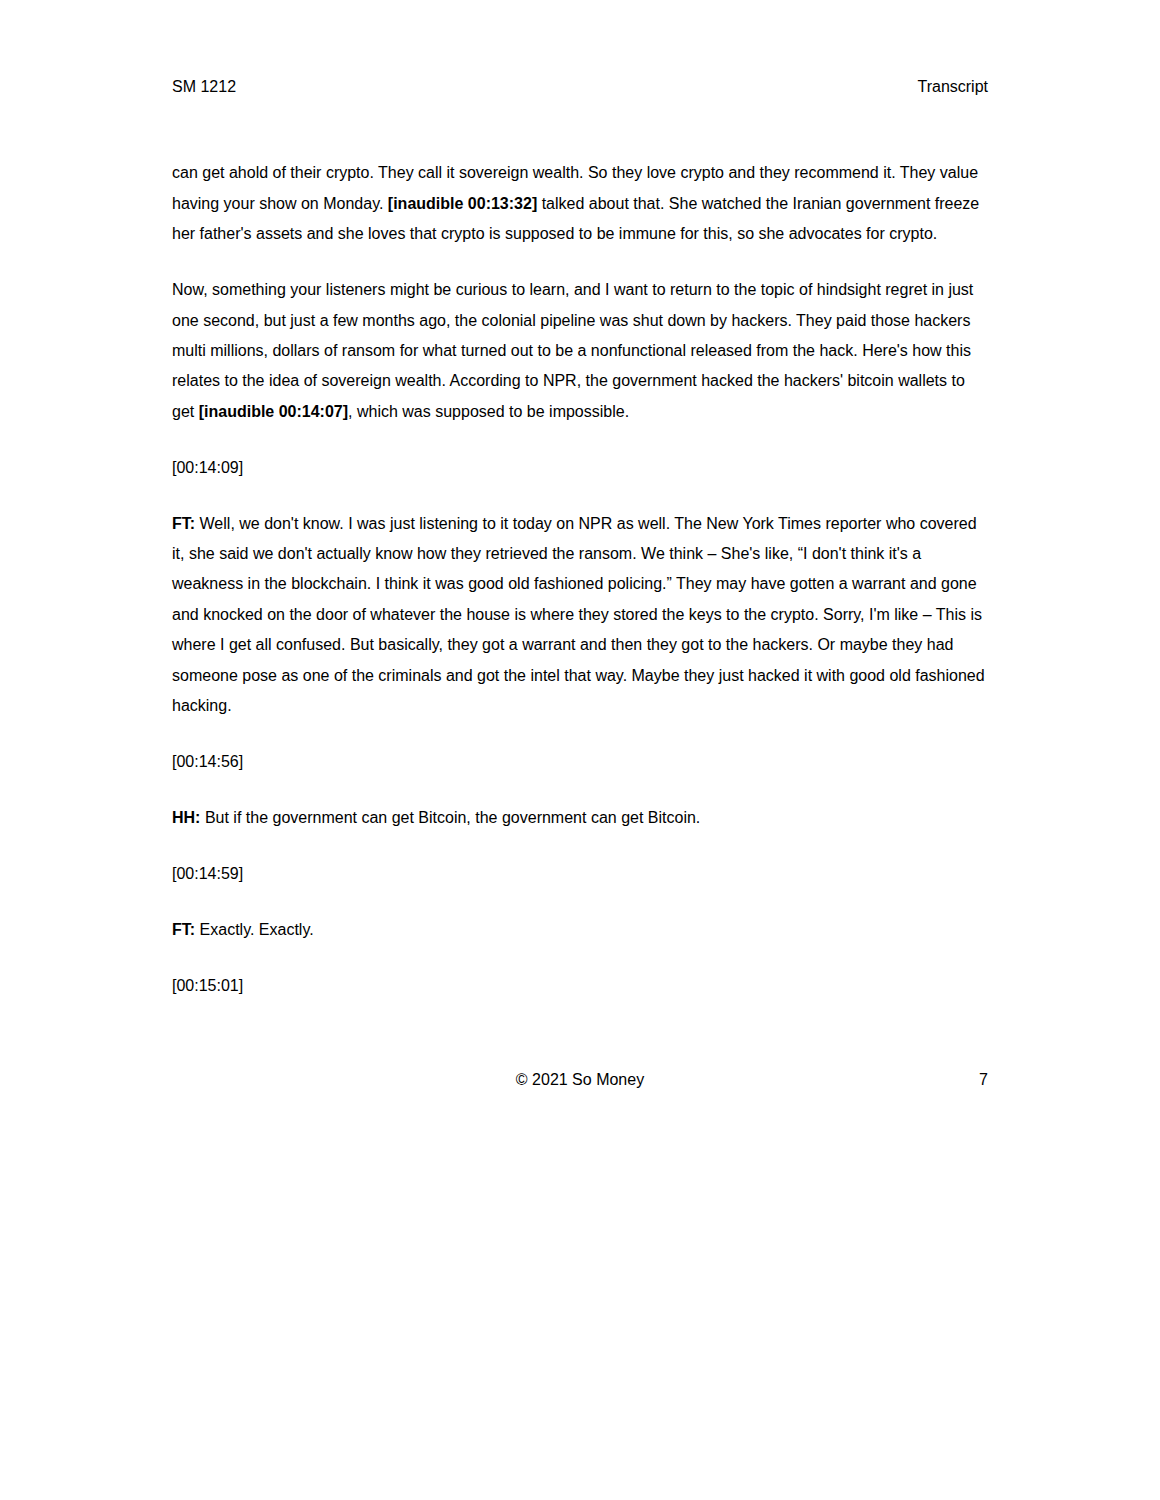SM 1212 Transcript
can get ahold of their crypto. They call it sovereign wealth. So they love crypto and they recommend it. They value having your show on Monday. [inaudible 00:13:32] talked about that. She watched the Iranian government freeze her father's assets and she loves that crypto is supposed to be immune for this, so she advocates for crypto.
Now, something your listeners might be curious to learn, and I want to return to the topic of hindsight regret in just one second, but just a few months ago, the colonial pipeline was shut down by hackers. They paid those hackers multi millions, dollars of ransom for what turned out to be a nonfunctional released from the hack. Here's how this relates to the idea of sovereign wealth. According to NPR, the government hacked the hackers' bitcoin wallets to get [inaudible 00:14:07], which was supposed to be impossible.
[00:14:09]
FT: Well, we don't know. I was just listening to it today on NPR as well. The New York Times reporter who covered it, she said we don't actually know how they retrieved the ransom. We think – She's like, “I don't think it's a weakness in the blockchain. I think it was good old fashioned policing.” They may have gotten a warrant and gone and knocked on the door of whatever the house is where they stored the keys to the crypto. Sorry, I'm like – This is where I get all confused. But basically, they got a warrant and then they got to the hackers. Or maybe they had someone pose as one of the criminals and got the intel that way. Maybe they just hacked it with good old fashioned hacking.
[00:14:56]
HH: But if the government can get Bitcoin, the government can get Bitcoin.
[00:14:59]
FT: Exactly. Exactly.
[00:15:01]
© 2021 So Money 7